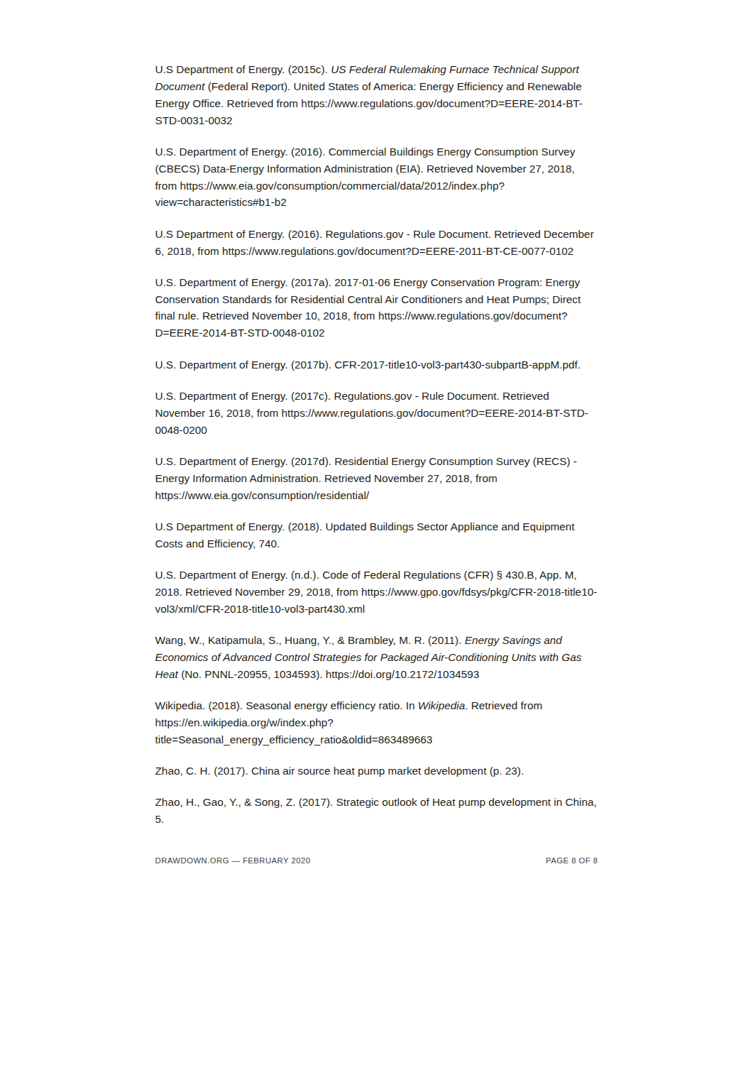U.S Department of Energy. (2015c). US Federal Rulemaking Furnace Technical Support Document (Federal Report). United States of America: Energy Efficiency and Renewable Energy Office. Retrieved from https://www.regulations.gov/document?D=EERE-2014-BT-STD-0031-0032
U.S. Department of Energy. (2016). Commercial Buildings Energy Consumption Survey (CBECS) Data-Energy Information Administration (EIA). Retrieved November 27, 2018, from https://www.eia.gov/consumption/commercial/data/2012/index.php?view=characteristics#b1-b2
U.S Department of Energy. (2016). Regulations.gov - Rule Document. Retrieved December 6, 2018, from https://www.regulations.gov/document?D=EERE-2011-BT-CE-0077-0102
U.S. Department of Energy. (2017a). 2017-01-06 Energy Conservation Program: Energy Conservation Standards for Residential Central Air Conditioners and Heat Pumps; Direct final rule. Retrieved November 10, 2018, from https://www.regulations.gov/document?D=EERE-2014-BT-STD-0048-0102
U.S. Department of Energy. (2017b). CFR-2017-title10-vol3-part430-subpartB-appM.pdf.
U.S. Department of Energy. (2017c). Regulations.gov - Rule Document. Retrieved November 16, 2018, from https://www.regulations.gov/document?D=EERE-2014-BT-STD-0048-0200
U.S. Department of Energy. (2017d). Residential Energy Consumption Survey (RECS) - Energy Information Administration. Retrieved November 27, 2018, from https://www.eia.gov/consumption/residential/
U.S Department of Energy. (2018). Updated Buildings Sector Appliance and Equipment Costs and Efficiency, 740.
U.S. Department of Energy. (n.d.). Code of Federal Regulations (CFR) § 430.B, App. M, 2018. Retrieved November 29, 2018, from https://www.gpo.gov/fdsys/pkg/CFR-2018-title10-vol3/xml/CFR-2018-title10-vol3-part430.xml
Wang, W., Katipamula, S., Huang, Y., & Brambley, M. R. (2011). Energy Savings and Economics of Advanced Control Strategies for Packaged Air-Conditioning Units with Gas Heat (No. PNNL-20955, 1034593). https://doi.org/10.2172/1034593
Wikipedia. (2018). Seasonal energy efficiency ratio. In Wikipedia. Retrieved from https://en.wikipedia.org/w/index.php?title=Seasonal_energy_efficiency_ratio&oldid=863489663
Zhao, C. H. (2017). China air source heat pump market development (p. 23).
Zhao, H., Gao, Y., & Song, Z. (2017). Strategic outlook of Heat pump development in China, 5.
Drawdown.org — February 2020 Page 8 of 8